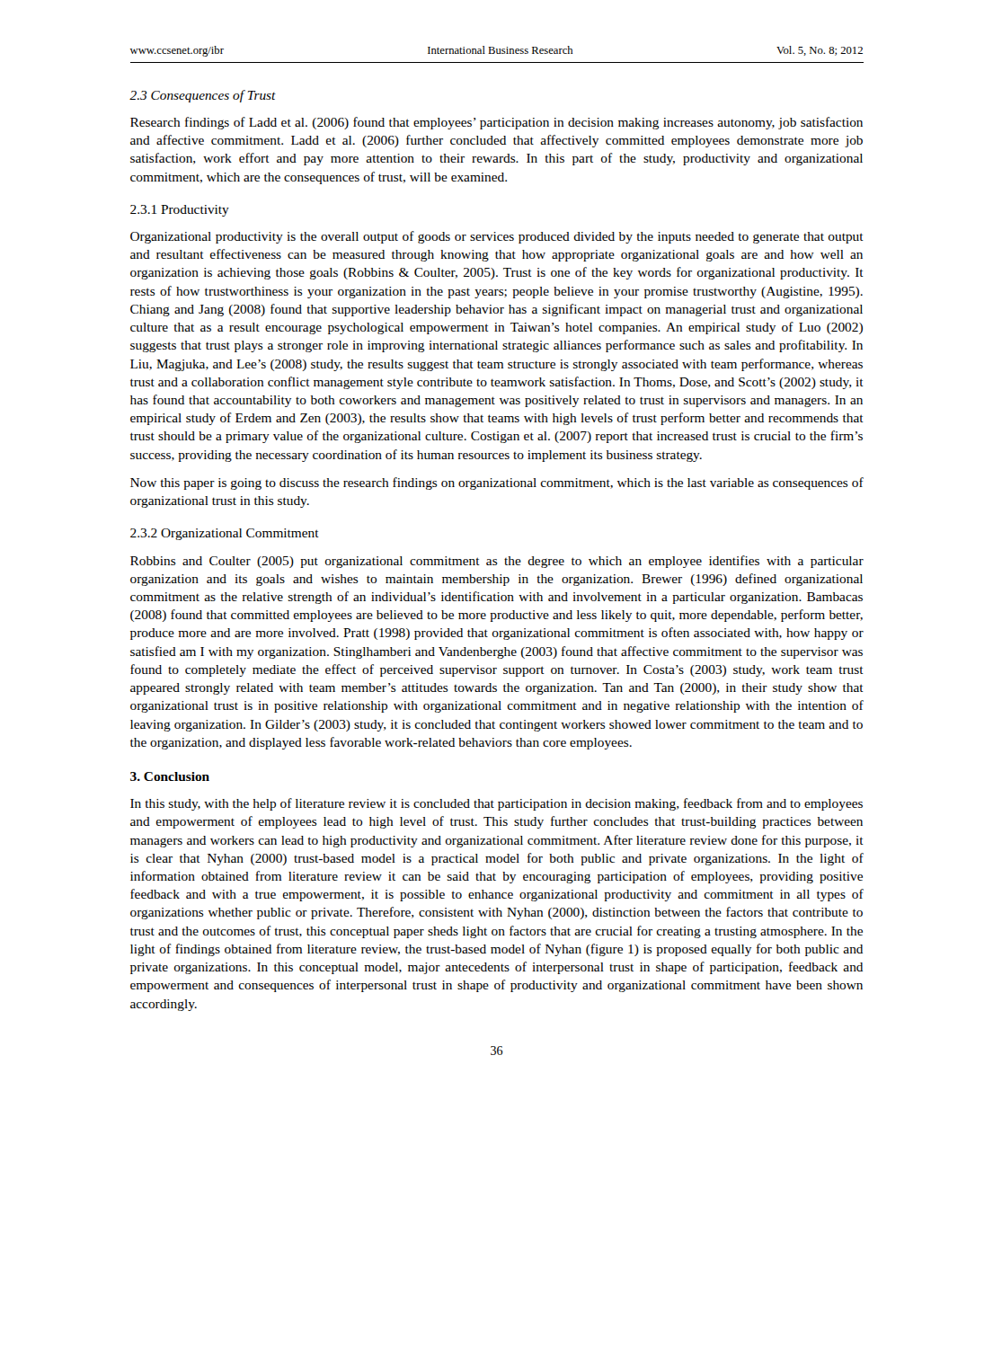www.ccsenet.org/ibr International Business Research Vol. 5, No. 8; 2012
2.3 Consequences of Trust
Research findings of Ladd et al. (2006) found that employees’ participation in decision making increases autonomy, job satisfaction and affective commitment. Ladd et al. (2006) further concluded that affectively committed employees demonstrate more job satisfaction, work effort and pay more attention to their rewards. In this part of the study, productivity and organizational commitment, which are the consequences of trust, will be examined.
2.3.1 Productivity
Organizational productivity is the overall output of goods or services produced divided by the inputs needed to generate that output and resultant effectiveness can be measured through knowing that how appropriate organizational goals are and how well an organization is achieving those goals (Robbins & Coulter, 2005). Trust is one of the key words for organizational productivity. It rests of how trustworthiness is your organization in the past years; people believe in your promise trustworthy (Augistine, 1995). Chiang and Jang (2008) found that supportive leadership behavior has a significant impact on managerial trust and organizational culture that as a result encourage psychological empowerment in Taiwan’s hotel companies. An empirical study of Luo (2002) suggests that trust plays a stronger role in improving international strategic alliances performance such as sales and profitability. In Liu, Magjuka, and Lee’s (2008) study, the results suggest that team structure is strongly associated with team performance, whereas trust and a collaboration conflict management style contribute to teamwork satisfaction. In Thoms, Dose, and Scott’s (2002) study, it has found that accountability to both coworkers and management was positively related to trust in supervisors and managers. In an empirical study of Erdem and Zen (2003), the results show that teams with high levels of trust perform better and recommends that trust should be a primary value of the organizational culture. Costigan et al. (2007) report that increased trust is crucial to the firm’s success, providing the necessary coordination of its human resources to implement its business strategy.
Now this paper is going to discuss the research findings on organizational commitment, which is the last variable as consequences of organizational trust in this study.
2.3.2 Organizational Commitment
Robbins and Coulter (2005) put organizational commitment as the degree to which an employee identifies with a particular organization and its goals and wishes to maintain membership in the organization. Brewer (1996) defined organizational commitment as the relative strength of an individual’s identification with and involvement in a particular organization. Bambacas (2008) found that committed employees are believed to be more productive and less likely to quit, more dependable, perform better, produce more and are more involved. Pratt (1998) provided that organizational commitment is often associated with, how happy or satisfied am I with my organization. Stinglhamberi and Vandenberghe (2003) found that affective commitment to the supervisor was found to completely mediate the effect of perceived supervisor support on turnover. In Costa’s (2003) study, work team trust appeared strongly related with team member’s attitudes towards the organization. Tan and Tan (2000), in their study show that organizational trust is in positive relationship with organizational commitment and in negative relationship with the intention of leaving organization. In Gilder’s (2003) study, it is concluded that contingent workers showed lower commitment to the team and to the organization, and displayed less favorable work-related behaviors than core employees.
3. Conclusion
In this study, with the help of literature review it is concluded that participation in decision making, feedback from and to employees and empowerment of employees lead to high level of trust. This study further concludes that trust-building practices between managers and workers can lead to high productivity and organizational commitment. After literature review done for this purpose, it is clear that Nyhan (2000) trust-based model is a practical model for both public and private organizations. In the light of information obtained from literature review it can be said that by encouraging participation of employees, providing positive feedback and with a true empowerment, it is possible to enhance organizational productivity and commitment in all types of organizations whether public or private. Therefore, consistent with Nyhan (2000), distinction between the factors that contribute to trust and the outcomes of trust, this conceptual paper sheds light on factors that are crucial for creating a trusting atmosphere. In the light of findings obtained from literature review, the trust-based model of Nyhan (figure 1) is proposed equally for both public and private organizations. In this conceptual model, major antecedents of interpersonal trust in shape of participation, feedback and empowerment and consequences of interpersonal trust in shape of productivity and organizational commitment have been shown accordingly.
36